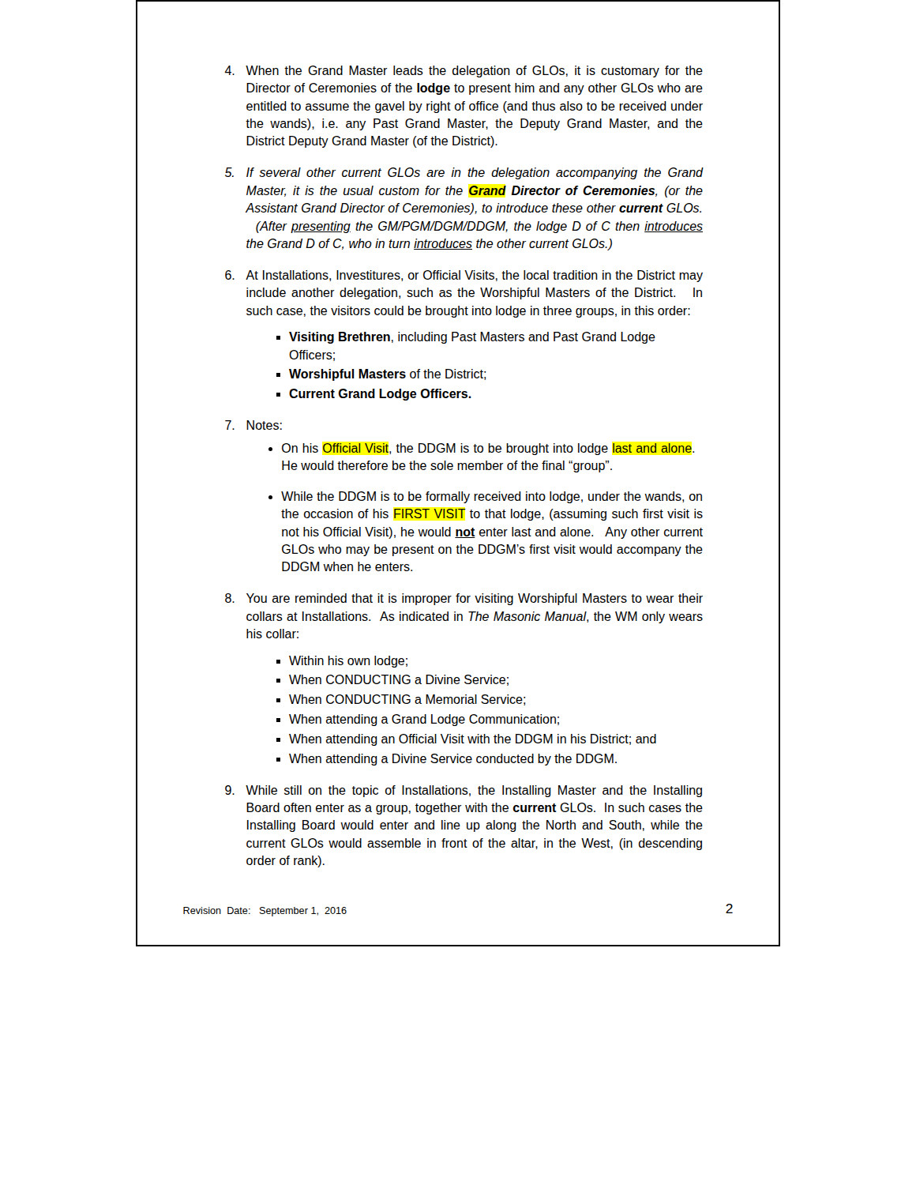When the Grand Master leads the delegation of GLOs, it is customary for the Director of Ceremonies of the lodge to present him and any other GLOs who are entitled to assume the gavel by right of office (and thus also to be received under the wands), i.e. any Past Grand Master, the Deputy Grand Master, and the District Deputy Grand Master (of the District).
If several other current GLOs are in the delegation accompanying the Grand Master, it is the usual custom for the Grand Director of Ceremonies, (or the Assistant Grand Director of Ceremonies), to introduce these other current GLOs. (After presenting the GM/PGM/DGM/DDGM, the lodge D of C then introduces the Grand D of C, who in turn introduces the other current GLOs.)
At Installations, Investitures, or Official Visits, the local tradition in the District may include another delegation, such as the Worshipful Masters of the District. In such case, the visitors could be brought into lodge in three groups, in this order:
Visiting Brethren, including Past Masters and Past Grand Lodge Officers;
Worshipful Masters of the District;
Current Grand Lodge Officers.
Notes:
On his Official Visit, the DDGM is to be brought into lodge last and alone. He would therefore be the sole member of the final “group”.
While the DDGM is to be formally received into lodge, under the wands, on the occasion of his FIRST VISIT to that lodge, (assuming such first visit is not his Official Visit), he would not enter last and alone. Any other current GLOs who may be present on the DDGM’s first visit would accompany the DDGM when he enters.
You are reminded that it is improper for visiting Worshipful Masters to wear their collars at Installations. As indicated in The Masonic Manual, the WM only wears his collar:
Within his own lodge;
When CONDUCTING a Divine Service;
When CONDUCTING a Memorial Service;
When attending a Grand Lodge Communication;
When attending an Official Visit with the DDGM in his District; and
When attending a Divine Service conducted by the DDGM.
While still on the topic of Installations, the Installing Master and the Installing Board often enter as a group, together with the current GLOs. In such cases the Installing Board would enter and line up along the North and South, while the current GLOs would assemble in front of the altar, in the West, (in descending order of rank).
Revision Date: September 1, 2016
2